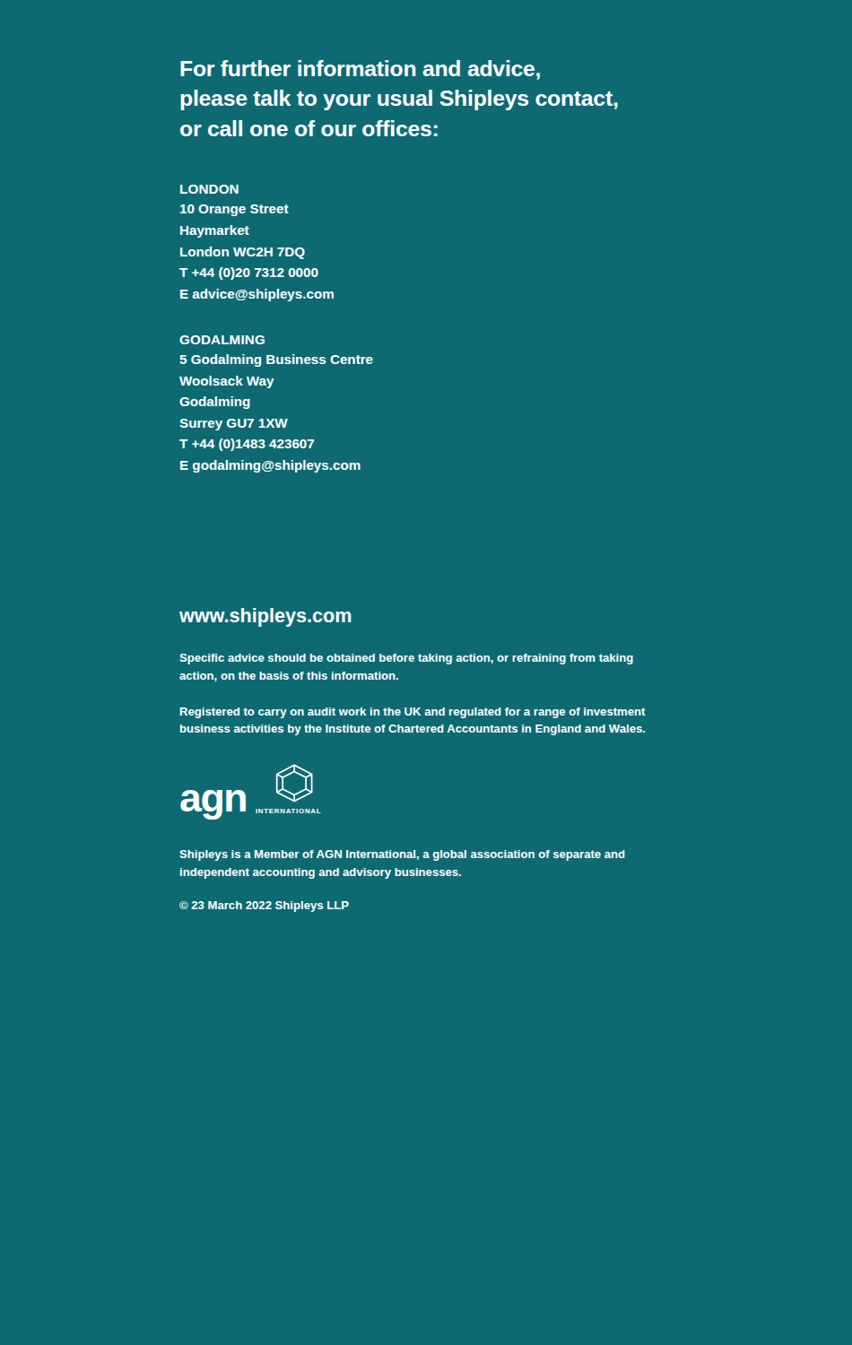For further information and advice,
please talk to your usual Shipleys contact,
or call one of our offices:
LONDON
10 Orange Street
Haymarket
London WC2H 7DQ
T +44 (0)20 7312 0000
E advice@shipleys.com
GODALMING
5 Godalming Business Centre
Woolsack Way
Godalming
Surrey GU7 1XW
T +44 (0)1483 423607
E godalming@shipleys.com
www.shipleys.com
Specific advice should be obtained before taking action, or refraining from taking action, on the basis of this information.
Registered to carry on audit work in the UK and regulated for a range of investment business activities by the Institute of Chartered Accountants in England and Wales.
AGN International logo agn INTERNATIONAL
Shipleys is a Member of AGN International, a global association of separate and independent accounting and advisory businesses.
© 23 March 2022 Shipleys LLP